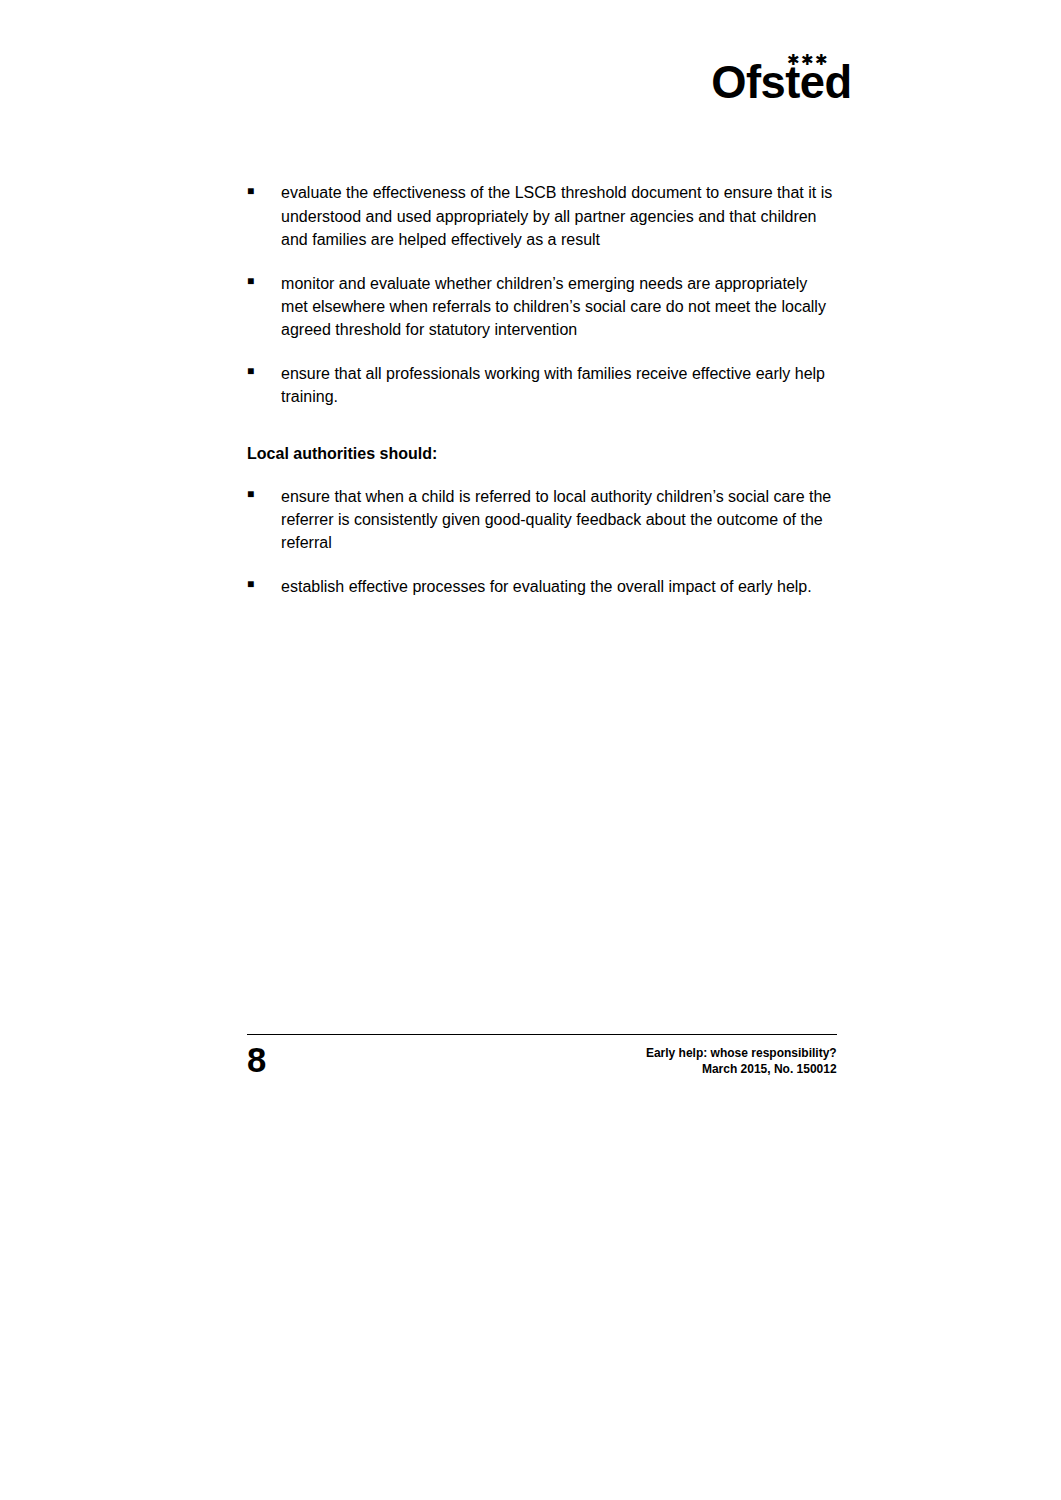✱✱✱
Ofsted
evaluate the effectiveness of the LSCB threshold document to ensure that it is understood and used appropriately by all partner agencies and that children and families are helped effectively as a result
monitor and evaluate whether children’s emerging needs are appropriately met elsewhere when referrals to children’s social care do not meet the locally agreed threshold for statutory intervention
ensure that all professionals working with families receive effective early help training.
Local authorities should:
ensure that when a child is referred to local authority children’s social care the referrer is consistently given good-quality feedback about the outcome of the referral
establish effective processes for evaluating the overall impact of early help.
8
Early help: whose responsibility?
March 2015, No. 150012